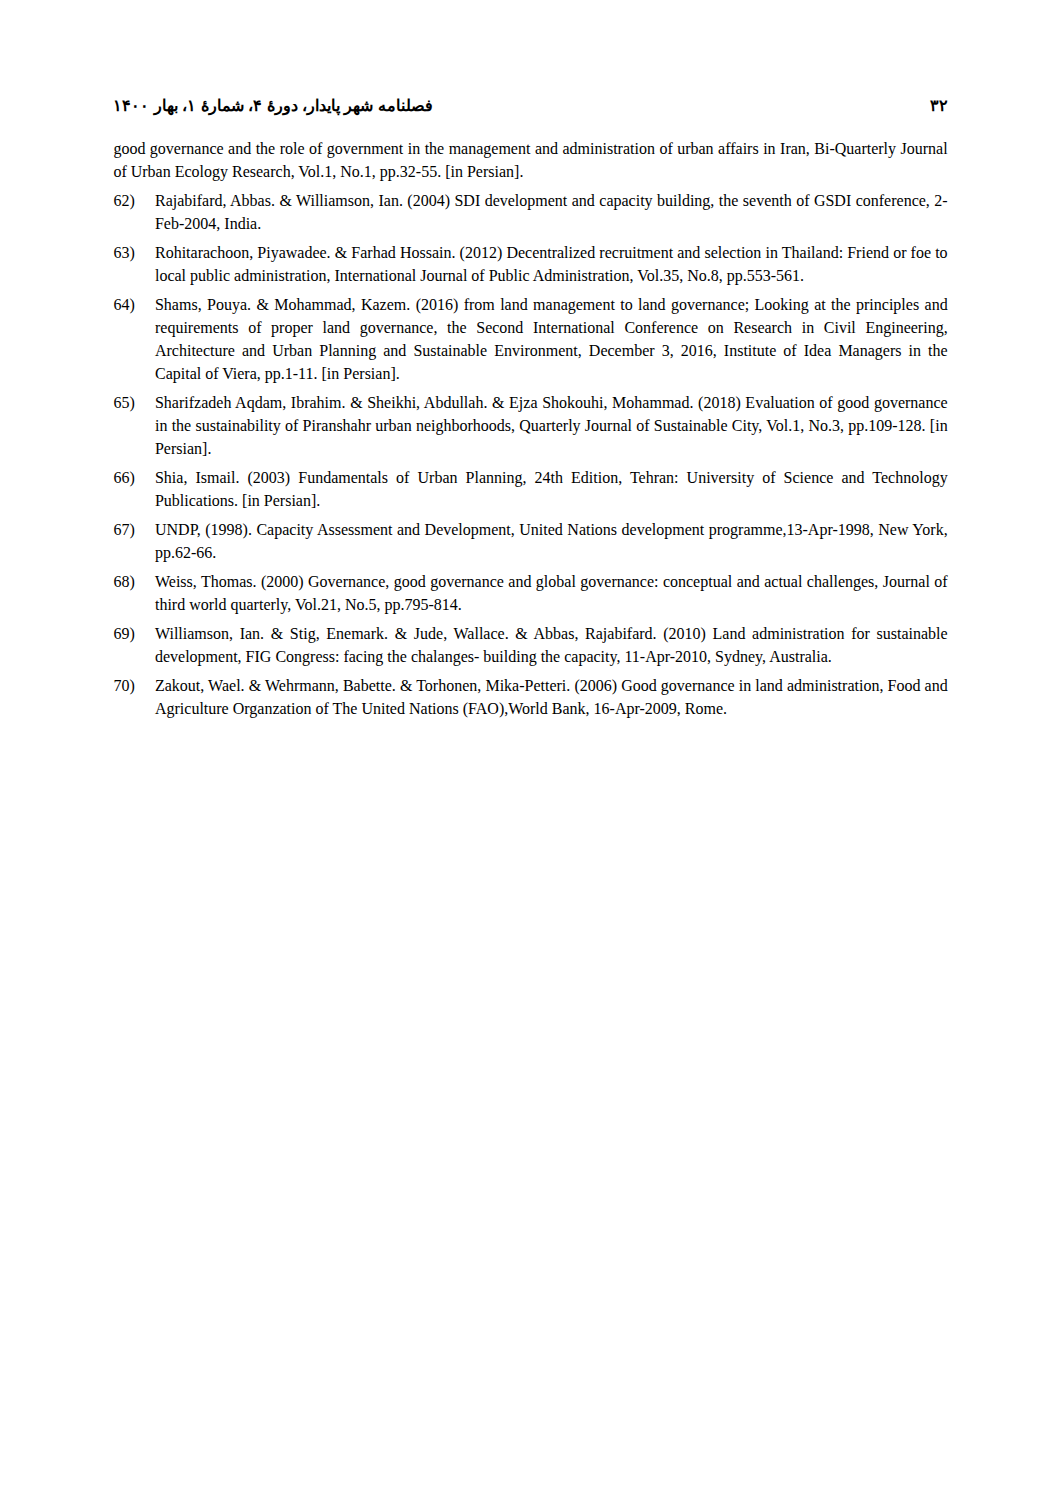۳۲ فصلنامه شهر پایدار، دورهٔ ۴، شمارهٔ ۱، بهار ۱۴۰۰
good governance and the role of government in the management and administration of urban affairs in Iran, Bi-Quarterly Journal of Urban Ecology Research, Vol.1, No.1, pp.32-55. [in Persian].
62) Rajabifard, Abbas. & Williamson, Ian. (2004) SDI development and capacity building, the seventh of GSDI conference, 2-Feb-2004, India.
63) Rohitarachoon, Piyawadee. & Farhad Hossain. (2012) Decentralized recruitment and selection in Thailand: Friend or foe to local public administration, International Journal of Public Administration, Vol.35, No.8, pp.553-561.
64) Shams, Pouya. & Mohammad, Kazem. (2016) from land management to land governance; Looking at the principles and requirements of proper land governance, the Second International Conference on Research in Civil Engineering, Architecture and Urban Planning and Sustainable Environment, December 3, 2016, Institute of Idea Managers in the Capital of Viera, pp.1-11. [in Persian].
65) Sharifzadeh Aqdam, Ibrahim. & Sheikhi, Abdullah. & Ejza Shokouhi, Mohammad. (2018) Evaluation of good governance in the sustainability of Piranshahr urban neighborhoods, Quarterly Journal of Sustainable City, Vol.1, No.3, pp.109-128. [in Persian].
66) Shia, Ismail. (2003) Fundamentals of Urban Planning, 24th Edition, Tehran: University of Science and Technology Publications. [in Persian].
67) UNDP, (1998). Capacity Assessment and Development, United Nations development programme,13-Apr-1998, New York, pp.62-66.
68) Weiss, Thomas. (2000) Governance, good governance and global governance: conceptual and actual challenges, Journal of third world quarterly, Vol.21, No.5, pp.795-814.
69) Williamson, Ian. & Stig, Enemark. & Jude, Wallace. & Abbas, Rajabifard. (2010) Land administration for sustainable development, FIG Congress: facing the chalanges- building the capacity, 11-Apr-2010, Sydney, Australia.
70) Zakout, Wael. & Wehrmann, Babette. & Torhonen, Mika-Petteri. (2006) Good governance in land administration, Food and Agriculture Organzation of The United Nations (FAO),World Bank, 16-Apr-2009, Rome.